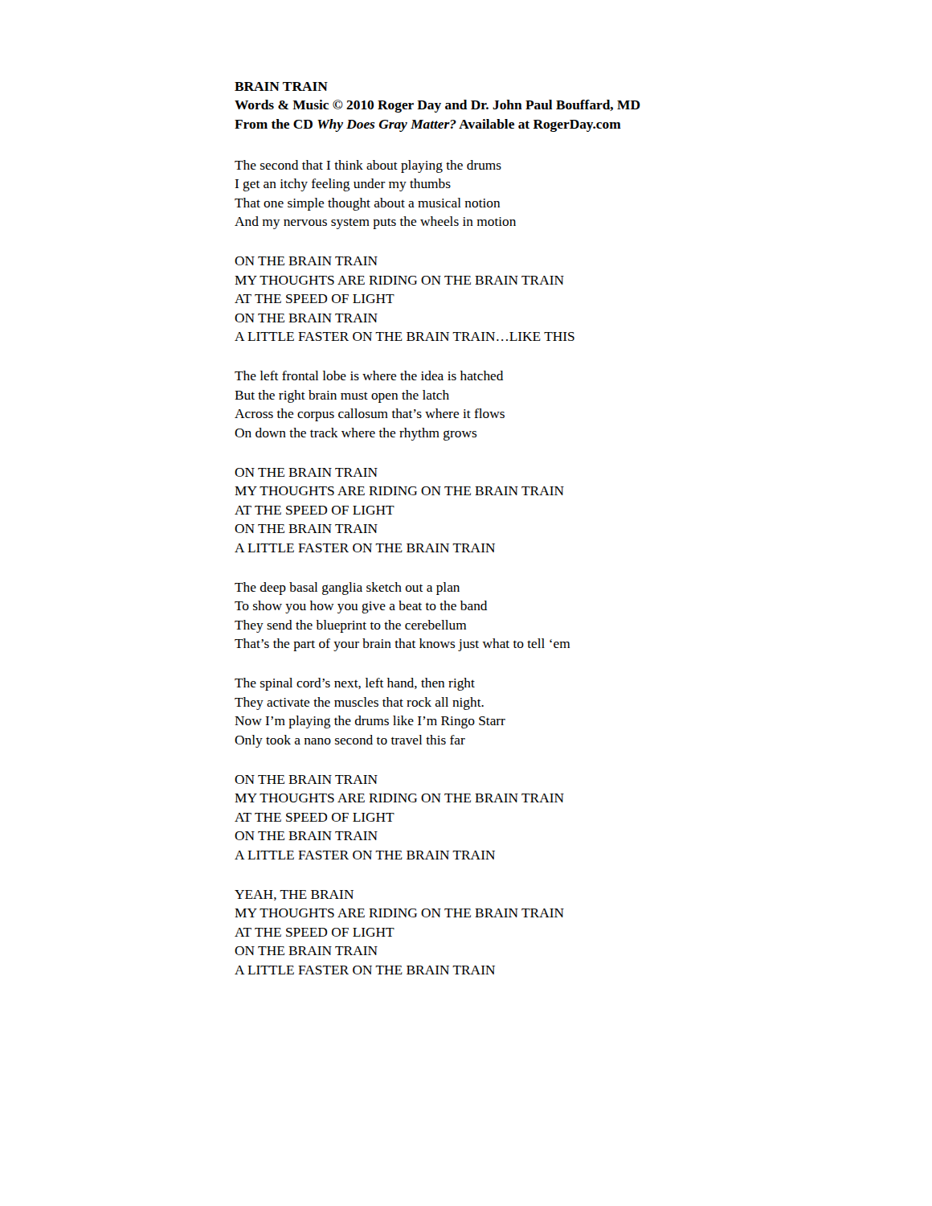BRAIN TRAIN Words & Music © 2010 Roger Day and Dr. John Paul Bouffard, MD From the CD Why Does Gray Matter? Available at RogerDay.com
The second that I think about playing the drums
I get an itchy feeling under my thumbs
That one simple thought about a musical notion
And my nervous system puts the wheels in motion
On the brain train
My thoughts are riding on the brain train
At the speed of light
On the brain train
A little faster on the brain train…like this
The left frontal lobe is where the idea is hatched
But the right brain must open the latch
Across the corpus callosum that’s where it flows
On down the track where the rhythm grows
On the brain train
My thoughts are riding on the brain train
At the speed of light
On the brain train
A little faster on the brain train
The deep basal ganglia sketch out a plan
To show you how you give a beat to the band
They send the blueprint to the cerebellum
That’s the part of your brain that knows just what to tell ‘em
The spinal cord’s next, left hand, then right
They activate the muscles that rock all night.
Now I’m playing the drums like I’m Ringo Starr
Only took a nano second to travel this far
On the brain train
My thoughts are riding on the brain train
At the speed of light
On the brain train
A little faster on the brain train
Yeah, the brain
My thoughts are riding on the brain train
At the speed of light
On the brain train
A little faster on the brain train